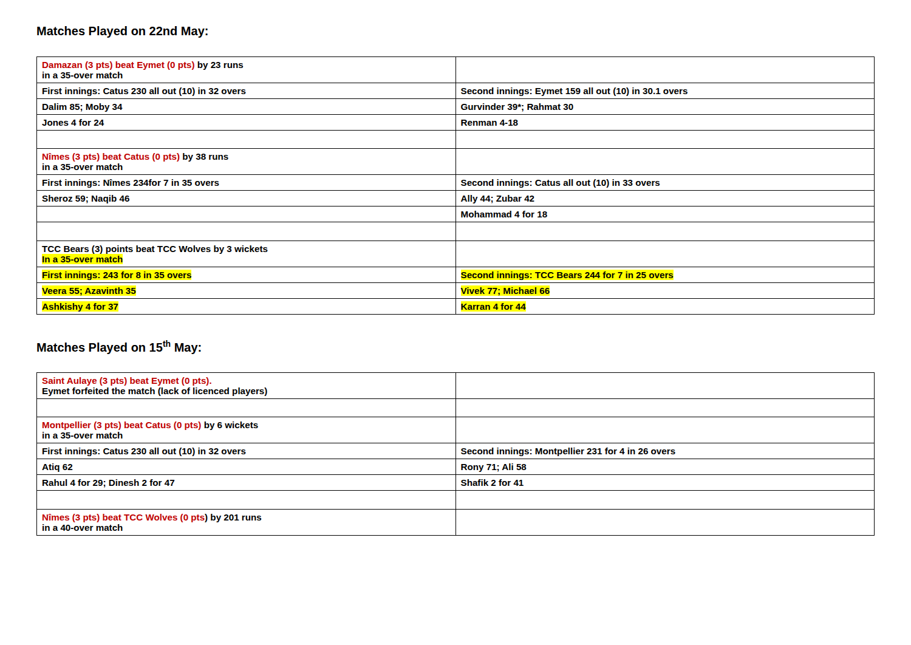Matches Played on 22nd May:
| Damazan (3 pts) beat Eymet (0 pts) by 23 runs in a 35-over match | |
| First innings: Catus 230 all out (10) in 32 overs | Second innings: Eymet 159 all out (10) in 30.1 overs |
| Dalim 85; Moby 34 | Gurvinder 39*; Rahmat 30 |
| Jones 4 for 24 | Renman 4-18 |
| Nîmes (3 pts) beat Catus (0 pts) by 38 runs in a 35-over match | |
| First innings: Nîmes 234for 7 in 35 overs | Second innings: Catus all out (10) in 33 overs |
| Sheroz 59; Naqib 46 | Ally 44; Zubar 42 |
| | Mohammad 4 for 18 |
| TCC Bears (3) points beat TCC Wolves by 3 wickets In a 35-over match | |
| First innings: 243 for 8 in 35 overs | Second innings: TCC Bears 244 for 7 in 25 overs |
| Veera 55; Azavinth 35 | Vivek 77; Michael 66 |
| Ashkishy 4 for 37 | Karran 4 for 44 |
Matches Played on 15th May:
| Saint Aulaye (3 pts) beat Eymet (0 pts). Eymet forfeited the match (lack of licenced players) | |
| Montpellier (3 pts) beat Catus (0 pts) by 6 wickets in a 35-over match | |
| First innings: Catus 230 all out (10) in 32 overs | Second innings: Montpellier 231 for 4 in 26 overs |
| Atiq 62 | Rony 71; Ali 58 |
| Rahul 4 for 29; Dinesh 2 for 47 | Shafik 2 for 41 |
| Nîmes (3 pts) beat TCC Wolves (0 pts ) by 201 runs in a 40-over match | |